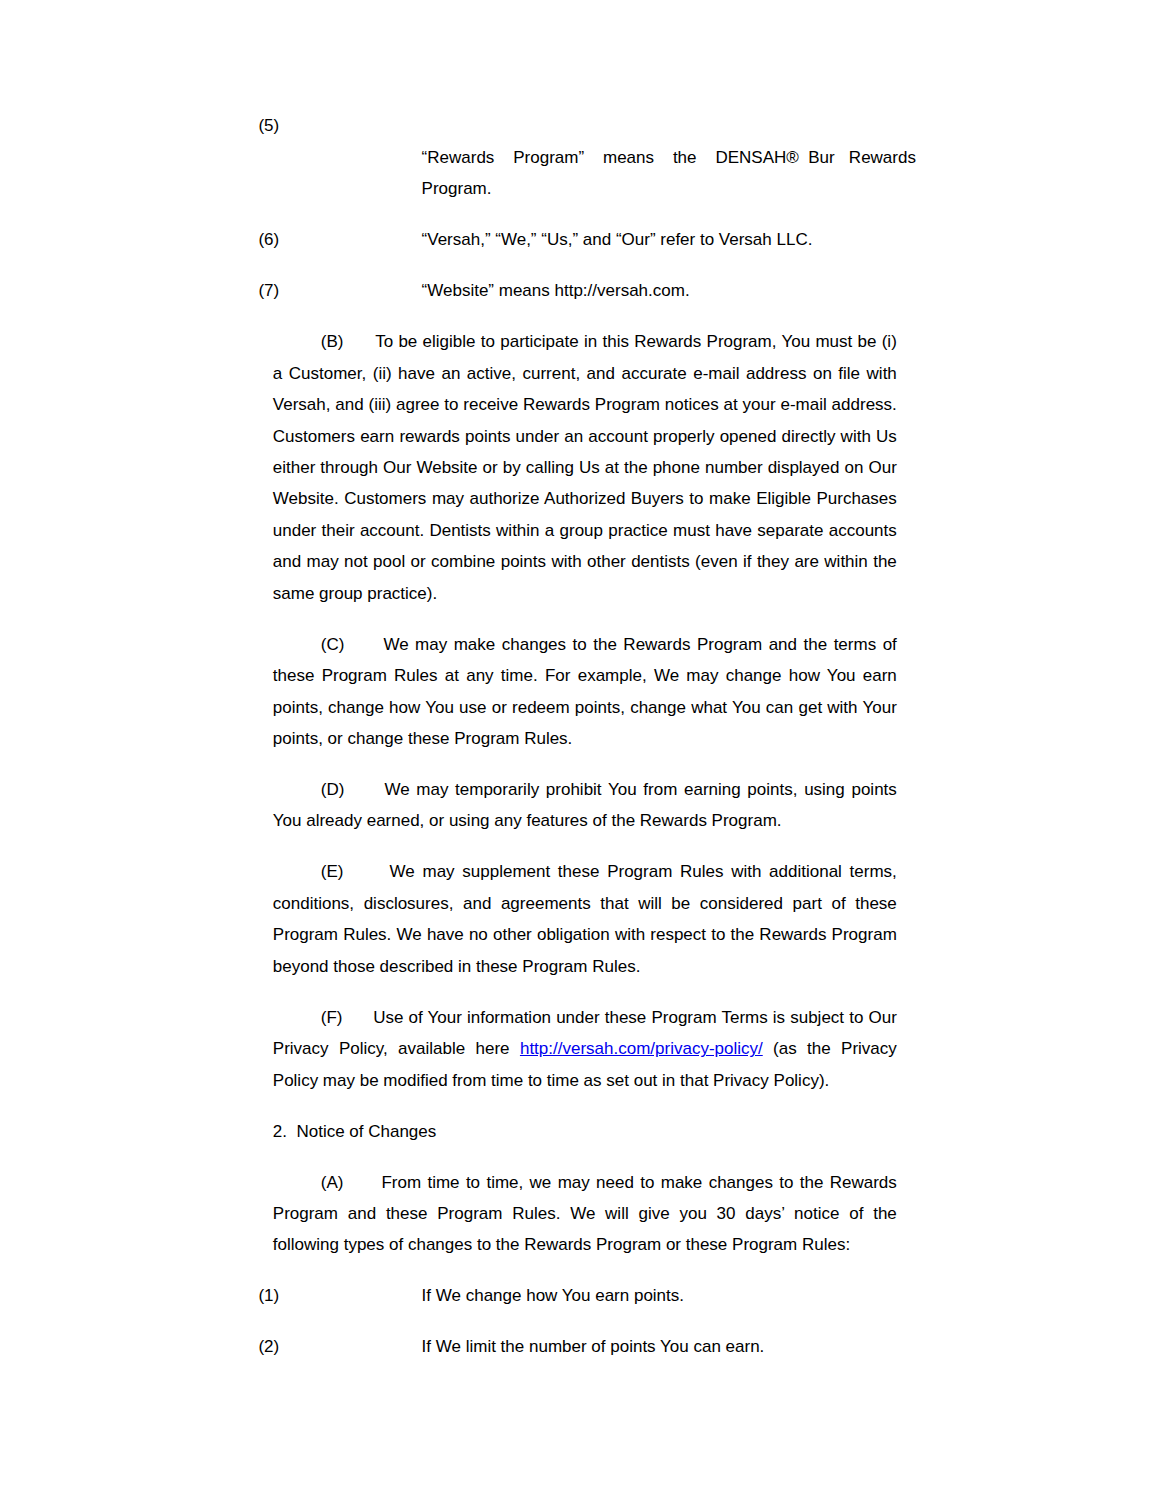(5)“Rewards Program” means the DENSAH® Bur Rewards Program.
(6)“Versah,” “We,” “Us,” and “Our” refer to Versah LLC.
(7)“Website” means http://versah.com.
(B) To be eligible to participate in this Rewards Program, You must be (i) a Customer, (ii) have an active, current, and accurate e-mail address on file with Versah, and (iii) agree to receive Rewards Program notices at your e-mail address. Customers earn rewards points under an account properly opened directly with Us either through Our Website or by calling Us at the phone number displayed on Our Website. Customers may authorize Authorized Buyers to make Eligible Purchases under their account. Dentists within a group practice must have separate accounts and may not pool or combine points with other dentists (even if they are within the same group practice).
(C) We may make changes to the Rewards Program and the terms of these Program Rules at any time. For example, We may change how You earn points, change how You use or redeem points, change what You can get with Your points, or change these Program Rules.
(D) We may temporarily prohibit You from earning points, using points You already earned, or using any features of the Rewards Program.
(E) We may supplement these Program Rules with additional terms, conditions, disclosures, and agreements that will be considered part of these Program Rules. We have no other obligation with respect to the Rewards Program beyond those described in these Program Rules.
(F) Use of Your information under these Program Terms is subject to Our Privacy Policy, available here http://versah.com/privacy-policy/ (as the Privacy Policy may be modified from time to time as set out in that Privacy Policy).
2. Notice of Changes
(A) From time to time, we may need to make changes to the Rewards Program and these Program Rules. We will give you 30 days’ notice of the following types of changes to the Rewards Program or these Program Rules:
(1) If We change how You earn points.
(2) If We limit the number of points You can earn.